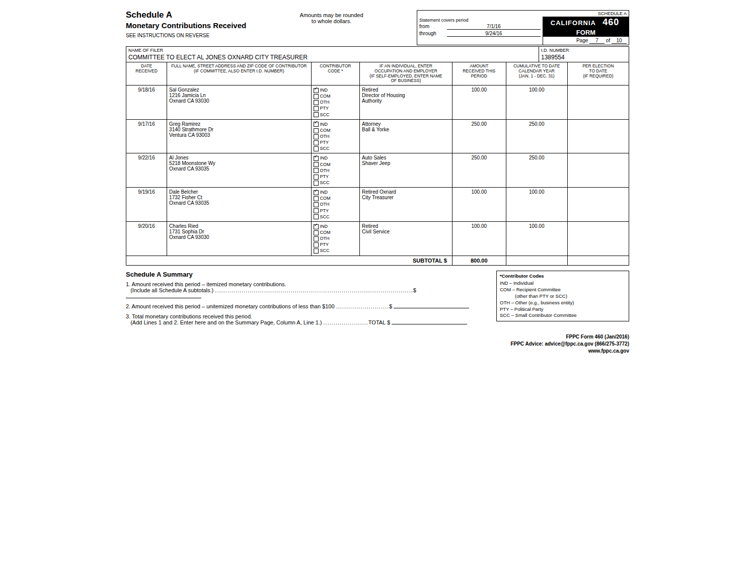Schedule A
Monetary Contributions Received
SEE INSTRUCTIONS ON REVERSE
Amounts may be rounded
to whole dollars.
SCHEDULE A
Statement covers period
from 7/1/16
through 9/24/16
CALIFORNIA 460
FORM
Page 7 of 10
NAME OF FILER
COMMITTEE TO ELECT AL JONES OXNARD CITY TREASURER
I.D. NUMBER
1389554
| DATE RECEIVED | FULL NAME, STREET ADDRESS AND ZIP CODE OF CONTRIBUTOR (IF COMMITTEE, ALSO ENTER I.D. NUMBER) | CONTRIBUTOR CODE * | IF AN INDIVIDUAL, ENTER OCCUPATION AND EMPLOYER (IF SELF-EMPLOYED, ENTER NAME OF BUSINESS) | AMOUNT RECEIVED THIS PERIOD | CUMULATIVE TO DATE CALENDAR YEAR (JAN. 1 - DEC. 31) | PER ELECTION TO DATE (IF REQUIRED) |
| --- | --- | --- | --- | --- | --- | --- |
| 9/18/16 | Sal Gonzalez 1216 Jamicia Ln Oxnard CA 93030 | IND COM OTH PTY SCC | Retired Director of Housing Authority | 100.00 | 100.00 | |
| 9/17/16 | Greg Ramirez 3140 Strathmore Dr Ventura CA 93003 | IND COM OTH PTY SCC | Attorney Ball & Yorke | 250.00 | 250.00 | |
| 9/22/16 | Al Jones 5218 Moonstone Wy Oxnard CA 93035 | IND COM OTH PTY SCC | Auto Sales Shaver Jeep | 250.00 | 250.00 | |
| 9/19/16 | Dale Belcher 1732 Fisher Ct Oxnard CA 93035 | IND COM OTH PTY SCC | Retired Oxnard City Treasurer | 100.00 | 100.00 | |
| 9/20/16 | Charles Ried 1731 Sophia Dr Oxnard CA 93030 | IND COM OTH PTY SCC | Retired Civil Service | 100.00 | 100.00 | |
| SUBTOTAL $ | 800.00 | | |
Schedule A Summary
1. Amount received this period – itemized monetary contributions.
(Include all Schedule A subtotals.) .................................................................................................$
2. Amount received this period – unitemized monetary contributions of less than $100 ..........................$
3. Total monetary contributions received this period.
(Add Lines 1 and 2. Enter here and on the Summary Page, Column A, Line 1.) ...................... TOTAL $
*Contributor Codes
IND – Individual
COM – Recipient Committee
(other than PTY or SCC)
OTH – Other (e.g., business entity)
PTY – Political Party
SCC – Small Contributor Committee
FPPC Form 460 (Jan/2016)
FPPC Advice: advice@fppc.ca.gov (866/275-3772)
www.fppc.ca.gov